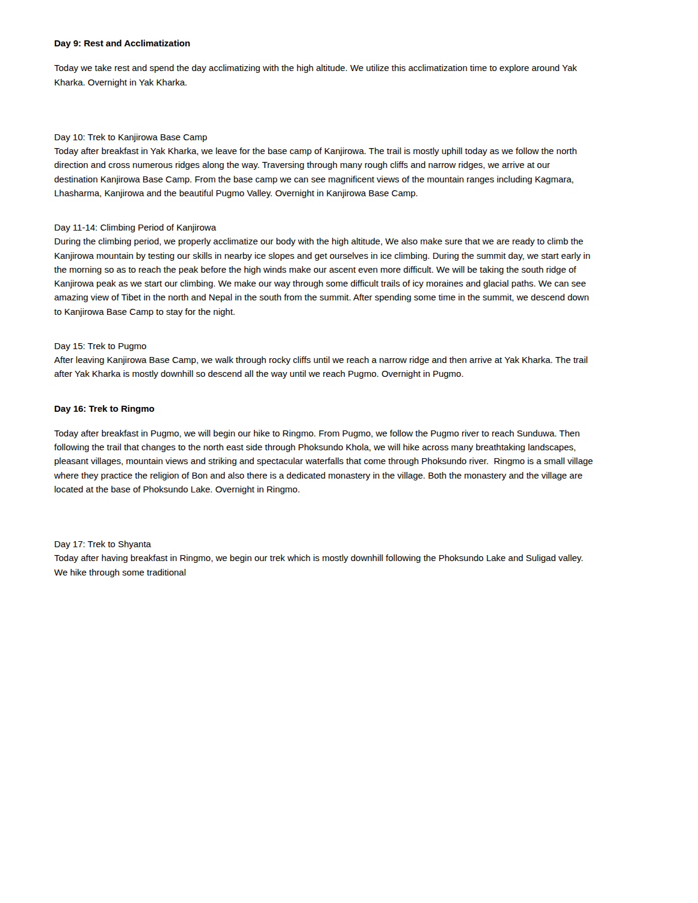Day 9: Rest and Acclimatization
Today we take rest and spend the day acclimatizing with the high altitude. We utilize this acclimatization time to explore around Yak Kharka. Overnight in Yak Kharka.
Day 10: Trek to Kanjirowa Base Camp
Today after breakfast in Yak Kharka, we leave for the base camp of Kanjirowa. The trail is mostly uphill today as we follow the north direction and cross numerous ridges along the way. Traversing through many rough cliffs and narrow ridges, we arrive at our destination Kanjirowa Base Camp. From the base camp we can see magnificent views of the mountain ranges including Kagmara, Lhasharma, Kanjirowa and the beautiful Pugmo Valley. Overnight in Kanjirowa Base Camp.
Day 11-14: Climbing Period of Kanjirowa
During the climbing period, we properly acclimatize our body with the high altitude, We also make sure that we are ready to climb the Kanjirowa mountain by testing our skills in nearby ice slopes and get ourselves in ice climbing. During the summit day, we start early in the morning so as to reach the peak before the high winds make our ascent even more difficult. We will be taking the south ridge of Kanjirowa peak as we start our climbing. We make our way through some difficult trails of icy moraines and glacial paths. We can see amazing view of Tibet in the north and Nepal in the south from the summit. After spending some time in the summit, we descend down to Kanjirowa Base Camp to stay for the night.
Day 15: Trek to Pugmo
After leaving Kanjirowa Base Camp, we walk through rocky cliffs until we reach a narrow ridge and then arrive at Yak Kharka. The trail after Yak Kharka is mostly downhill so descend all the way until we reach Pugmo. Overnight in Pugmo.
Day 16: Trek to Ringmo
Today after breakfast in Pugmo, we will begin our hike to Ringmo. From Pugmo, we follow the Pugmo river to reach Sunduwa. Then following the trail that changes to the north east side through Phoksundo Khola, we will hike across many breathtaking landscapes, pleasant villages, mountain views and striking and spectacular waterfalls that come through Phoksundo river. Ringmo is a small village where they practice the religion of Bon and also there is a dedicated monastery in the village. Both the monastery and the village are located at the base of Phoksundo Lake. Overnight in Ringmo.
Day 17: Trek to Shyanta
Today after having breakfast in Ringmo, we begin our trek which is mostly downhill following the Phoksundo Lake and Suligad valley. We hike through some traditional